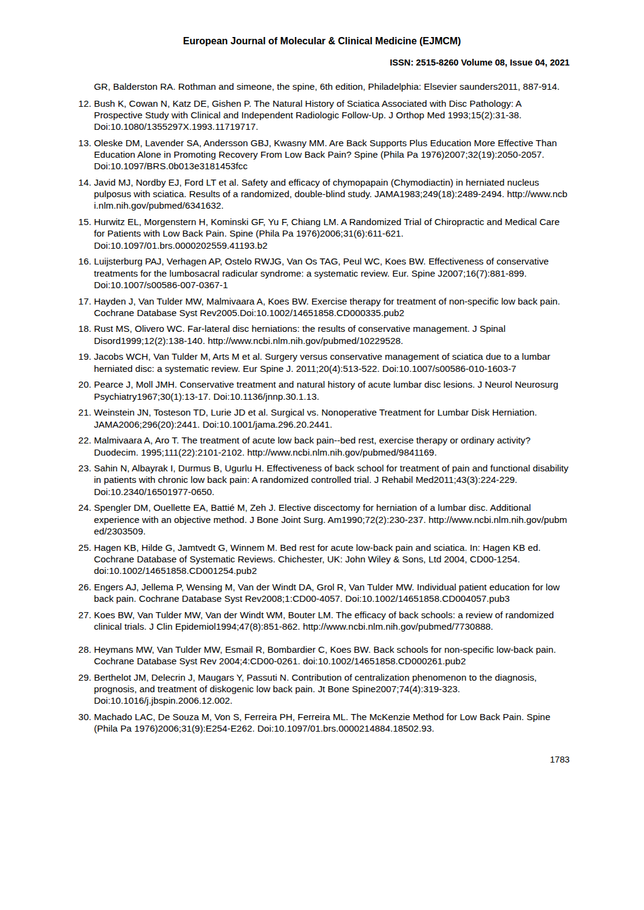European Journal of Molecular & Clinical Medicine (EJMCM)
ISSN: 2515-8260 Volume 08, Issue 04, 2021
GR, Balderston RA. Rothman and simeone, the spine, 6th edition, Philadelphia: Elsevier saunders2011, 887-914.
Bush K, Cowan N, Katz DE, Gishen P. The Natural History of Sciatica Associated with Disc Pathology: A Prospective Study with Clinical and Independent Radiologic Follow-Up. J Orthop Med 1993;15(2):31-38. Doi:10.1080/1355297X.1993.11719717.
Oleske DM, Lavender SA, Andersson GBJ, Kwasny MM. Are Back Supports Plus Education More Effective Than Education Alone in Promoting Recovery From Low Back Pain? Spine (Phila Pa 1976)2007;32(19):2050-2057. Doi:10.1097/BRS.0b013e3181453fcc
Javid MJ, Nordby EJ, Ford LT et al. Safety and efficacy of chymopapain (Chymodiactin) in herniated nucleus pulposus with sciatica. Results of a randomized, double-blind study. JAMA1983;249(18):2489-2494. http://www.ncbi.nlm.nih.gov/pubmed/6341632.
Hurwitz EL, Morgenstern H, Kominski GF, Yu F, Chiang LM. A Randomized Trial of Chiropractic and Medical Care for Patients with Low Back Pain. Spine (Phila Pa 1976)2006;31(6):611-621. Doi:10.1097/01.brs.0000202559.41193.b2
Luijsterburg PAJ, Verhagen AP, Ostelo RWJG, Van Os TAG, Peul WC, Koes BW. Effectiveness of conservative treatments for the lumbosacral radicular syndrome: a systematic review. Eur. Spine J2007;16(7):881-899. Doi:10.1007/s00586-007-0367-1
Hayden J, Van Tulder MW, Malmivaara A, Koes BW. Exercise therapy for treatment of non-specific low back pain. Cochrane Database Syst Rev2005.Doi:10.1002/14651858.CD000335.pub2
Rust MS, Olivero WC. Far-lateral disc herniations: the results of conservative management. J Spinal Disord1999;12(2):138-140. http://www.ncbi.nlm.nih.gov/pubmed/10229528.
Jacobs WCH, Van Tulder M, Arts M et al. Surgery versus conservative management of sciatica due to a lumbar herniated disc: a systematic review. Eur Spine J. 2011;20(4):513-522. Doi:10.1007/s00586-010-1603-7
Pearce J, Moll JMH. Conservative treatment and natural history of acute lumbar disc lesions. J Neurol Neurosurg Psychiatry1967;30(1):13-17. Doi:10.1136/jnnp.30.1.13.
Weinstein JN, Tosteson TD, Lurie JD et al. Surgical vs. Nonoperative Treatment for Lumbar Disk Herniation. JAMA2006;296(20):2441. Doi:10.1001/jama.296.20.2441.
Malmivaara A, Aro T. The treatment of acute low back pain--bed rest, exercise therapy or ordinary activity? Duodecim. 1995;111(22):2101-2102. http://www.ncbi.nlm.nih.gov/pubmed/9841169.
Sahin N, Albayrak I, Durmus B, Ugurlu H. Effectiveness of back school for treatment of pain and functional disability in patients with chronic low back pain: A randomized controlled trial. J Rehabil Med2011;43(3):224-229. Doi:10.2340/16501977-0650.
Spengler DM, Ouellette EA, Battié M, Zeh J. Elective discectomy for herniation of a lumbar disc. Additional experience with an objective method. J Bone Joint Surg. Am1990;72(2):230-237. http://www.ncbi.nlm.nih.gov/pubmed/2303509.
Hagen KB, Hilde G, Jamtvedt G, Winnem M. Bed rest for acute low-back pain and sciatica. In: Hagen KB ed. Cochrane Database of Systematic Reviews. Chichester, UK: John Wiley & Sons, Ltd 2004, CD00-1254. doi:10.1002/14651858.CD001254.pub2
Engers AJ, Jellema P, Wensing M, Van der Windt DA, Grol R, Van Tulder MW. Individual patient education for low back pain. Cochrane Database Syst Rev2008;1:CD00-4057. Doi:10.1002/14651858.CD004057.pub3
Koes BW, Van Tulder MW, Van der Windt WM, Bouter LM. The efficacy of back schools: a review of randomized clinical trials. J Clin Epidemiol1994;47(8):851-862. http://www.ncbi.nlm.nih.gov/pubmed/7730888.
Heymans MW, Van Tulder MW, Esmail R, Bombardier C, Koes BW. Back schools for non-specific low-back pain. Cochrane Database Syst Rev 2004;4:CD00-0261. doi:10.1002/14651858.CD000261.pub2
Berthelot JM, Delecrin J, Maugars Y, Passuti N. Contribution of centralization phenomenon to the diagnosis, prognosis, and treatment of diskogenic low back pain. Jt Bone Spine2007;74(4):319-323. Doi:10.1016/j.jbspin.2006.12.002.
Machado LAC, De Souza M, Von S, Ferreira PH, Ferreira ML. The McKenzie Method for Low Back Pain. Spine (Phila Pa 1976)2006;31(9):E254-E262. Doi:10.1097/01.brs.0000214884.18502.93.
1783